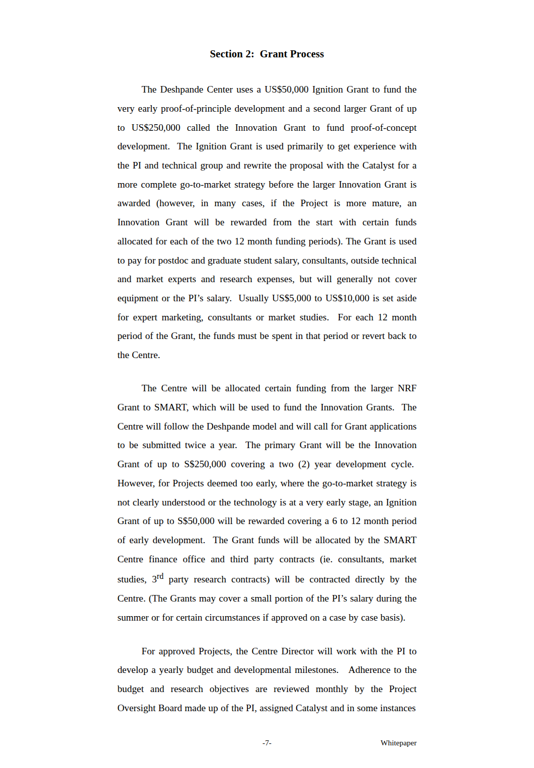Section 2: Grant Process
The Deshpande Center uses a US$50,000 Ignition Grant to fund the very early proof-of-principle development and a second larger Grant of up to US$250,000 called the Innovation Grant to fund proof-of-concept development. The Ignition Grant is used primarily to get experience with the PI and technical group and rewrite the proposal with the Catalyst for a more complete go-to-market strategy before the larger Innovation Grant is awarded (however, in many cases, if the Project is more mature, an Innovation Grant will be rewarded from the start with certain funds allocated for each of the two 12 month funding periods). The Grant is used to pay for postdoc and graduate student salary, consultants, outside technical and market experts and research expenses, but will generally not cover equipment or the PI’s salary. Usually US$5,000 to US$10,000 is set aside for expert marketing, consultants or market studies. For each 12 month period of the Grant, the funds must be spent in that period or revert back to the Centre.
The Centre will be allocated certain funding from the larger NRF Grant to SMART, which will be used to fund the Innovation Grants. The Centre will follow the Deshpande model and will call for Grant applications to be submitted twice a year. The primary Grant will be the Innovation Grant of up to S$250,000 covering a two (2) year development cycle. However, for Projects deemed too early, where the go-to-market strategy is not clearly understood or the technology is at a very early stage, an Ignition Grant of up to S$50,000 will be rewarded covering a 6 to 12 month period of early development. The Grant funds will be allocated by the SMART Centre finance office and third party contracts (ie. consultants, market studies, 3rd party research contracts) will be contracted directly by the Centre. (The Grants may cover a small portion of the PI’s salary during the summer or for certain circumstances if approved on a case by case basis).
For approved Projects, the Centre Director will work with the PI to develop a yearly budget and developmental milestones. Adherence to the budget and research objectives are reviewed monthly by the Project Oversight Board made up of the PI, assigned Catalyst and in some instances
-7-
Whitepaper